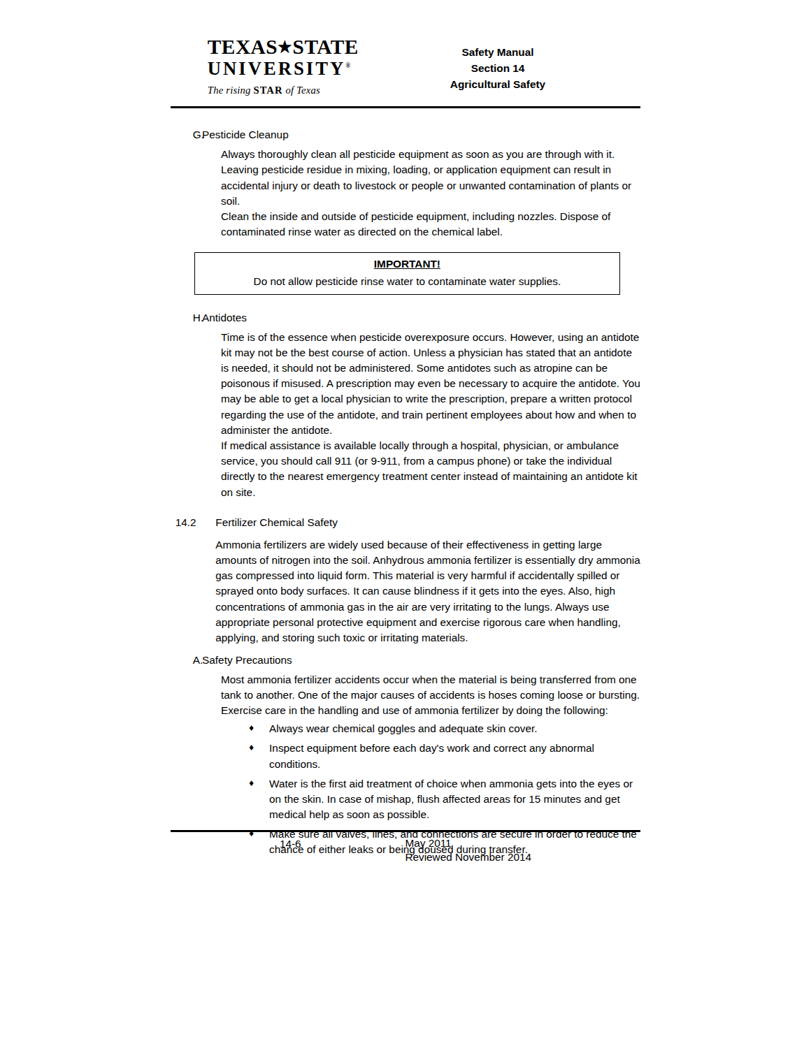TEXAS★STATE
UNIVERSITY®
The rising STAR of Texas
Safety Manual
Section 14
Agricultural Safety
G.
Pesticide Cleanup
Always thoroughly clean all pesticide equipment as soon as you are through with it. Leaving pesticide residue in mixing, loading, or application equipment can result in accidental injury or death to livestock or people or unwanted contamination of plants or soil.
Clean the inside and outside of pesticide equipment, including nozzles. Dispose of contaminated rinse water as directed on the chemical label.
IMPORTANT!
Do not allow pesticide rinse water to contaminate water supplies.
H.
Antidotes
Time is of the essence when pesticide overexposure occurs. However, using an antidote kit may not be the best course of action. Unless a physician has stated that an antidote is needed, it should not be administered. Some antidotes such as atropine can be poisonous if misused. A prescription may even be necessary to acquire the antidote. You may be able to get a local physician to write the prescription, prepare a written protocol regarding the use of the antidote, and train pertinent employees about how and when to administer the antidote.
If medical assistance is available locally through a hospital, physician, or ambulance service, you should call 911 (or 9-911, from a campus phone) or take the individual directly to the nearest emergency treatment center instead of maintaining an antidote kit on site.
14.2
Fertilizer Chemical Safety
Ammonia fertilizers are widely used because of their effectiveness in getting large amounts of nitrogen into the soil. Anhydrous ammonia fertilizer is essentially dry ammonia gas compressed into liquid form. This material is very harmful if accidentally spilled or sprayed onto body surfaces. It can cause blindness if it gets into the eyes. Also, high concentrations of ammonia gas in the air are very irritating to the lungs. Always use appropriate personal protective equipment and exercise rigorous care when handling, applying, and storing such toxic or irritating materials.
A.
Safety Precautions
Most ammonia fertilizer accidents occur when the material is being transferred from one tank to another. One of the major causes of accidents is hoses coming loose or bursting.
Exercise care in the handling and use of ammonia fertilizer by doing the following:
Always wear chemical goggles and adequate skin cover.
Inspect equipment before each day's work and correct any abnormal conditions.
Water is the first aid treatment of choice when ammonia gets into the eyes or on the skin. In case of mishap, flush affected areas for 15 minutes and get medical help as soon as possible.
Make sure all valves, lines, and connections are secure in order to reduce the chance of either leaks or being doused during transfer.
14-6
May 2011
Reviewed November 2014